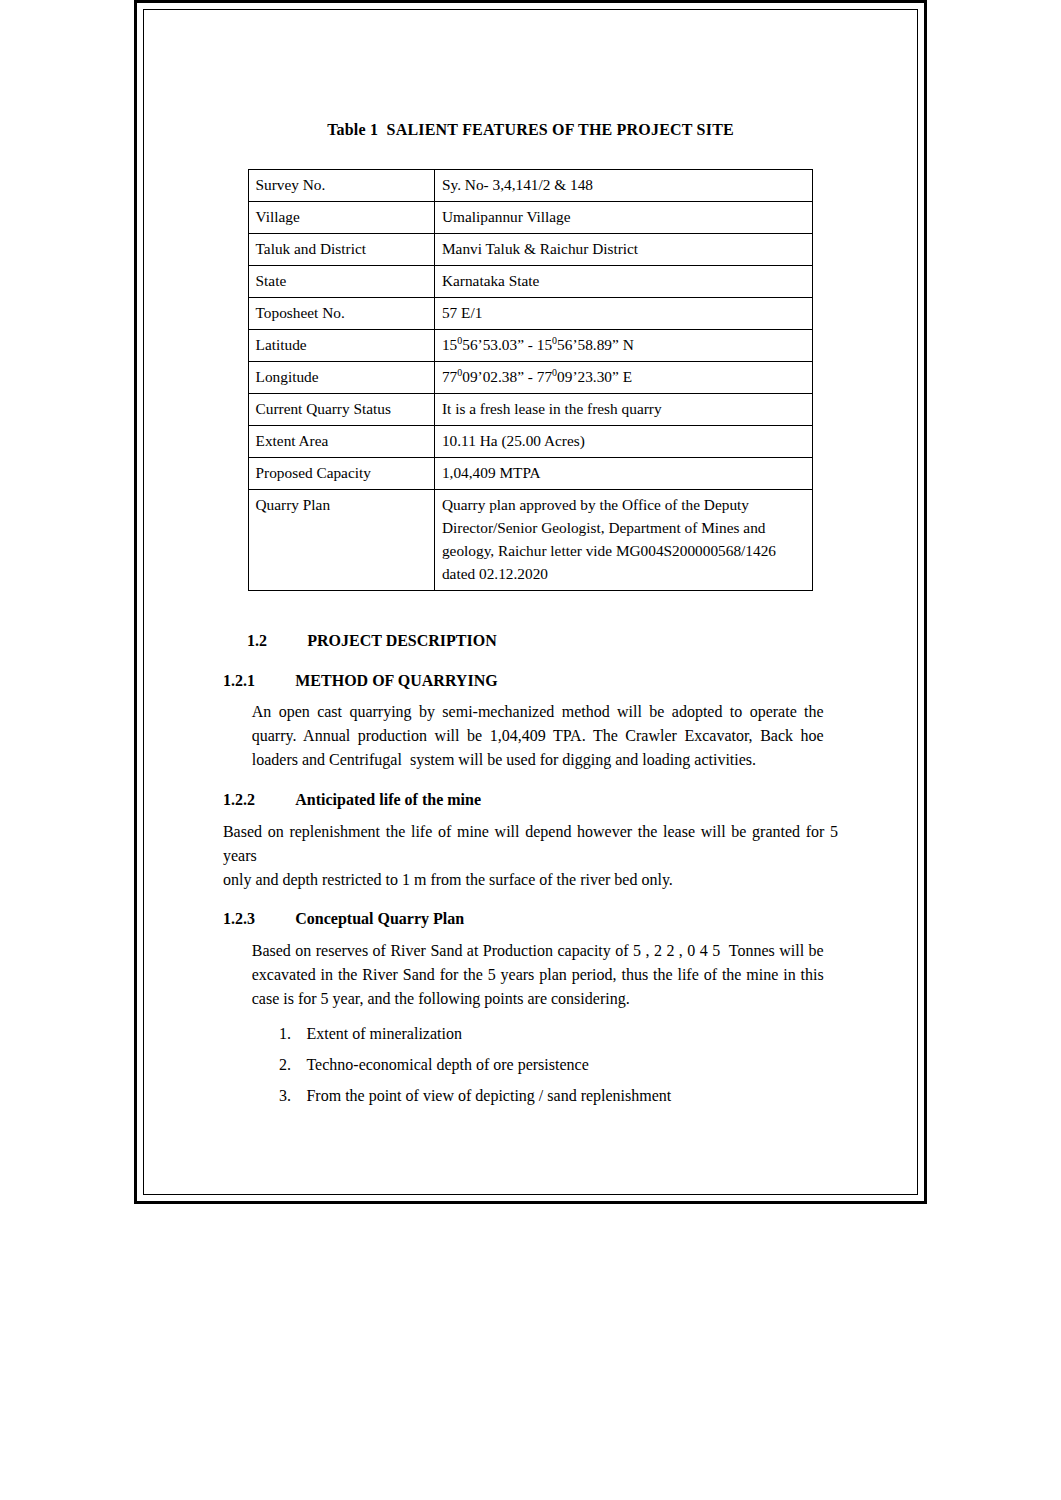Table 1 SALIENT FEATURES OF THE PROJECT SITE
| Survey No. | Sy. No- 3,4,141/2 & 148 |
| Village | Umalipannur Village |
| Taluk and District | Manvi Taluk & Raichur District |
| State | Karnataka State |
| Toposheet No. | 57 E/1 |
| Latitude | 15 0 56’53.03” - 15 0 56’58.89” N |
| Longitude | 77 0 09’02.38” - 77 0 09’23.30” E |
| Current Quarry Status | It is a fresh lease in the fresh quarry |
| Extent Area | 10.11 Ha (25.00 Acres) |
| Proposed Capacity | 1,04,409 MTPA |
| Quarry Plan | Quarry plan approved by the Office of the Deputy Director/Senior Geologist, Department of Mines and geology, Raichur letter vide MG004S200000568/1426 dated 02.12.2020 |
1.2 PROJECT DESCRIPTION
1.2.1 METHOD OF QUARRYING
An open cast quarrying by semi-mechanized method will be adopted to operate the quarry. Annual production will be 1,04,409 TPA. The Crawler Excavator, Back hoe loaders and Centrifugal system will be used for digging and loading activities.
1.2.2 Anticipated life of the mine
Based on replenishment the life of mine will depend however the lease will be granted for 5 years
only and depth restricted to 1 m from the surface of the river bed only.
1.2.3 Conceptual Quarry Plan
Based on reserves of River Sand at Production capacity of 5 , 2 2 , 0 4 5 Tonnes will be excavated in the River Sand for the 5 years plan period, thus the life of the mine in this case is for 5 year, and the following points are considering.
Extent of mineralization
Techno-economical depth of ore persistence
From the point of view of depicting / sand replenishment